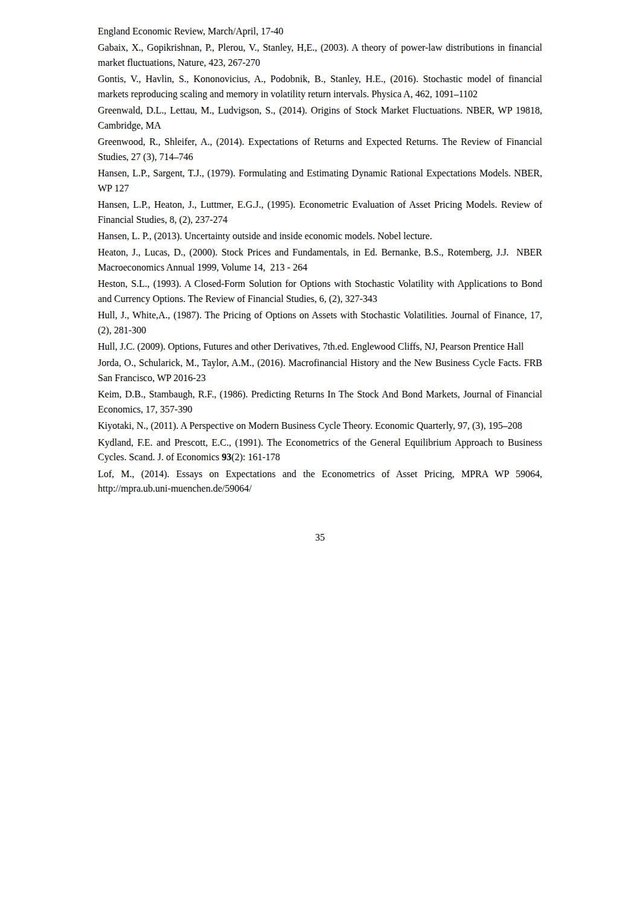England Economic Review, March/April, 17-40
Gabaix, X., Gopikrishnan, P., Plerou, V., Stanley, H,E., (2003). A theory of power-law distributions in financial market fluctuations, Nature, 423, 267-270
Gontis, V., Havlin, S., Kononovicius, A., Podobnik, B., Stanley, H.E., (2016). Stochastic model of financial markets reproducing scaling and memory in volatility return intervals. Physica A, 462, 1091–1102
Greenwald, D.L., Lettau, M., Ludvigson, S., (2014). Origins of Stock Market Fluctuations. NBER, WP 19818, Cambridge, MA
Greenwood, R., Shleifer, A., (2014). Expectations of Returns and Expected Returns. The Review of Financial Studies, 27 (3), 714–746
Hansen, L.P., Sargent, T.J., (1979). Formulating and Estimating Dynamic Rational Expectations Models. NBER, WP 127
Hansen, L.P., Heaton, J., Luttmer, E.G.J., (1995). Econometric Evaluation of Asset Pricing Models. Review of Financial Studies, 8, (2), 237-274
Hansen, L. P., (2013). Uncertainty outside and inside economic models. Nobel lecture.
Heaton, J., Lucas, D., (2000). Stock Prices and Fundamentals, in Ed. Bernanke, B.S., Rotemberg, J.J. NBER Macroeconomics Annual 1999, Volume 14, 213 - 264
Heston, S.L., (1993). A Closed-Form Solution for Options with Stochastic Volatility with Applications to Bond and Currency Options. The Review of Financial Studies, 6, (2), 327-343
Hull, J., White,A., (1987). The Pricing of Options on Assets with Stochastic Volatilities. Journal of Finance, 17, (2), 281-300
Hull, J.C. (2009). Options, Futures and other Derivatives, 7th.ed. Englewood Cliffs, NJ, Pearson Prentice Hall
Jorda, O., Schularick, M., Taylor, A.M., (2016). Macrofinancial History and the New Business Cycle Facts. FRB San Francisco, WP 2016-23
Keim, D.B., Stambaugh, R.F., (1986). Predicting Returns In The Stock And Bond Markets, Journal of Financial Economics, 17, 357-390
Kiyotaki, N., (2011). A Perspective on Modern Business Cycle Theory. Economic Quarterly, 97, (3), 195–208
Kydland, F.E. and Prescott, E.C., (1991). The Econometrics of the General Equilibrium Approach to Business Cycles. Scand. J. of Economics 93(2): 161-178
Lof, M., (2014). Essays on Expectations and the Econometrics of Asset Pricing, MPRA WP 59064, http://mpra.ub.uni-muenchen.de/59064/
35